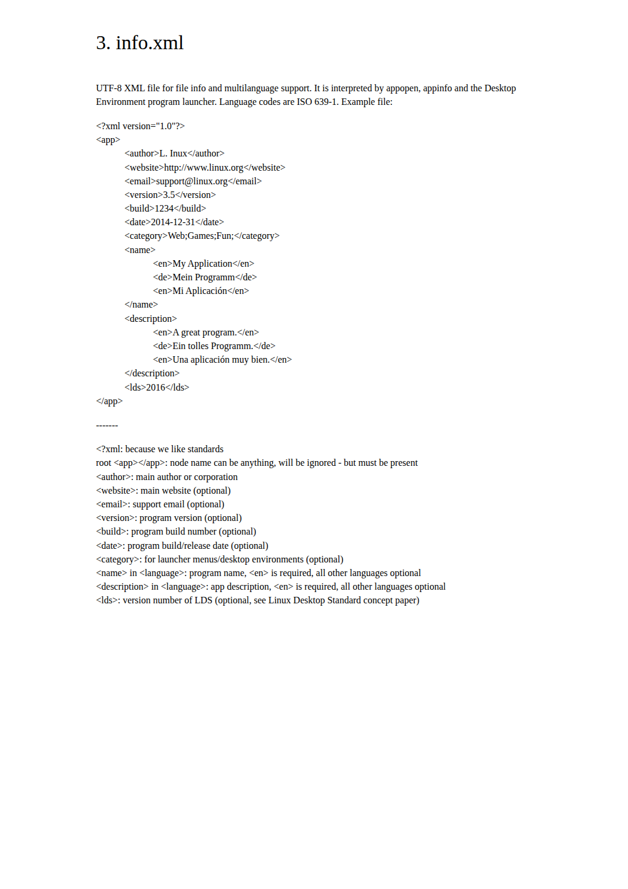3. info.xml
UTF-8 XML file for file info and multilanguage support. It is interpreted by appopen, appinfo and the Desktop Environment program launcher. Language codes are ISO 639-1. Example file:
<?xml version="1.0"?>
<app>
<author>L. Inux</author><website>http://www.linux.org</website><email>support@linux.org</email><version>3.5</version><build>1234</build><date>2014-12-31</date><category>Web;Games;Fun;</category><name><en>My Application</en><de>Mein Programm</de><en>Mi Aplicación</en></name><description><en>A great program.</en><de>Ein tolles Programm.</de><en>Una aplicación muy bien.</en></description><lds>2016</lds></app>
-------
<?xml: because we like standards
root <app></app>: node name can be anything, will be ignored - but must be present
<author>: main author or corporation
<website>: main website (optional)
<email>: support email (optional)
<version>: program version (optional)
<build>: program build number (optional)
<date>: program build/release date (optional)
<category>: for launcher menus/desktop environments (optional)
<name> in <language>: program name, <en> is required, all other languages optional
<description> in <language>: app description, <en> is required, all other languages optional
<lds>: version number of LDS (optional, see Linux Desktop Standard concept paper)